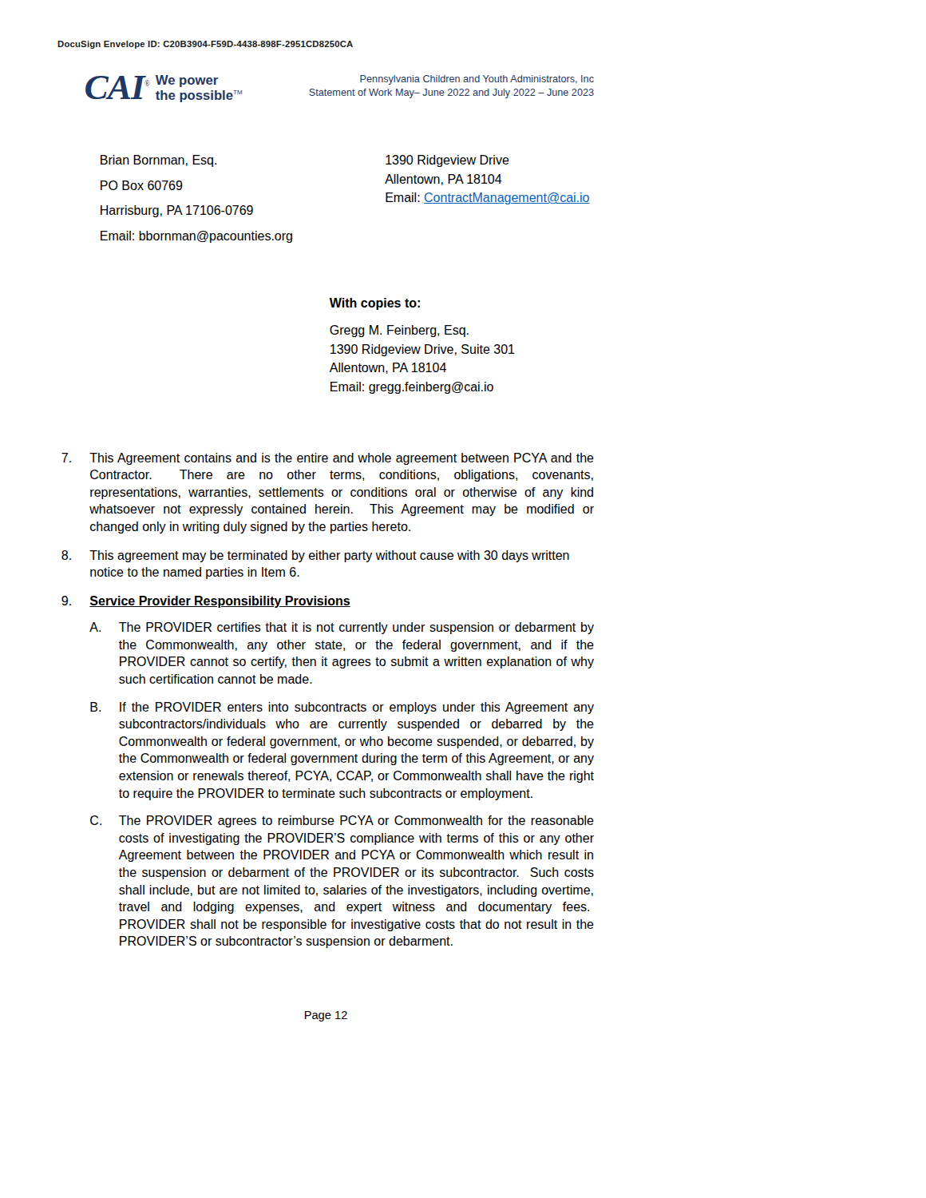DocuSign Envelope ID: C20B3904-F59D-4438-898F-2951CD8250CA
CAI® We power
the possibleTM
Pennsylvania Children and Youth Administrators, Inc
Statement of Work May– June 2022 and July 2022 – June 2023
Brian Bornman, Esq.
PO Box 60769
Harrisburg, PA 17106-0769
Email: bbornman@pacounties.org
1390 Ridgeview Drive
Allentown, PA 18104
Email: ContractManagement@cai.io
With copies to:
Gregg M. Feinberg, Esq.
1390 Ridgeview Drive, Suite 301
Allentown, PA 18104
Email: gregg.feinberg@cai.io
This Agreement contains and is the entire and whole agreement between PCYA and the Contractor. There are no other terms, conditions, obligations, covenants, representations, warranties, settlements or conditions oral or otherwise of any kind whatsoever not expressly contained herein. This Agreement may be modified or changed only in writing duly signed by the parties hereto.
This agreement may be terminated by either party without cause with 30 days written notice to the named parties in Item 6.
Service Provider Responsibility Provisions
The PROVIDER certifies that it is not currently under suspension or debarment by the Commonwealth, any other state, or the federal government, and if the PROVIDER cannot so certify, then it agrees to submit a written explanation of why such certification cannot be made.
If the PROVIDER enters into subcontracts or employs under this Agreement any subcontractors/individuals who are currently suspended or debarred by the Commonwealth or federal government, or who become suspended, or debarred, by the Commonwealth or federal government during the term of this Agreement, or any extension or renewals thereof, PCYA, CCAP, or Commonwealth shall have the right to require the PROVIDER to terminate such subcontracts or employment.
The PROVIDER agrees to reimburse PCYA or Commonwealth for the reasonable costs of investigating the PROVIDER’S compliance with terms of this or any other Agreement between the PROVIDER and PCYA or Commonwealth which result in the suspension or debarment of the PROVIDER or its subcontractor. Such costs shall include, but are not limited to, salaries of the investigators, including overtime, travel and lodging expenses, and expert witness and documentary fees. PROVIDER shall not be responsible for investigative costs that do not result in the PROVIDER’S or subcontractor’s suspension or debarment.
Page 12